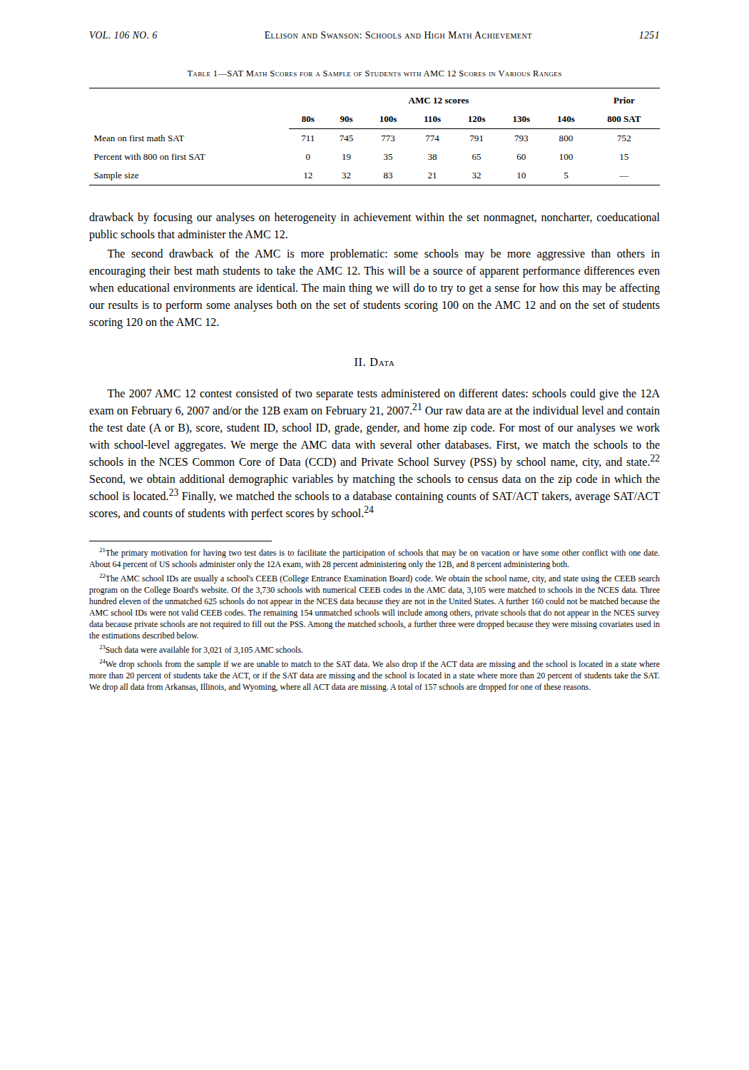VOL. 106 NO. 6 Ellison and Swanson: Schools and High Math Achievement 1251
Table 1—SAT Math Scores for a Sample of Students with AMC 12 Scores in Various Ranges
| | AMC 12 scores | Prior |
| --- | --- | --- |
| | 80s | 90s | 100s | 110s | 120s | 130s | 140s | 800 SAT |
| Mean on first math SAT | 711 | 745 | 773 | 774 | 791 | 793 | 800 | 752 |
| Percent with 800 on first SAT | 0 | 19 | 35 | 38 | 65 | 60 | 100 | 15 |
| Sample size | 12 | 32 | 83 | 21 | 32 | 10 | 5 | — |
drawback by focusing our analyses on heterogeneity in achievement within the set nonmagnet, noncharter, coeducational public schools that administer the AMC 12.
The second drawback of the AMC is more problematic: some schools may be more aggressive than others in encouraging their best math students to take the AMC 12. This will be a source of apparent performance differences even when educational environments are identical. The main thing we will do to try to get a sense for how this may be affecting our results is to perform some analyses both on the set of students scoring 100 on the AMC 12 and on the set of students scoring 120 on the AMC 12.
II. Data
The 2007 AMC 12 contest consisted of two separate tests administered on different dates: schools could give the 12A exam on February 6, 2007 and/or the 12B exam on February 21, 2007.21 Our raw data are at the individual level and contain the test date (A or B), score, student ID, school ID, grade, gender, and home zip code. For most of our analyses we work with school-level aggregates. We merge the AMC data with several other databases. First, we match the schools to the schools in the NCES Common Core of Data (CCD) and Private School Survey (PSS) by school name, city, and state.22 Second, we obtain additional demographic variables by matching the schools to census data on the zip code in which the school is located.23 Finally, we matched the schools to a database containing counts of SAT/ACT takers, average SAT/ACT scores, and counts of students with perfect scores by school.24
21The primary motivation for having two test dates is to facilitate the participation of schools that may be on vacation or have some other conflict with one date. About 64 percent of US schools administer only the 12A exam, with 28 percent administering only the 12B, and 8 percent administering both.
22The AMC school IDs are usually a school's CEEB (College Entrance Examination Board) code. We obtain the school name, city, and state using the CEEB search program on the College Board's website. Of the 3,730 schools with numerical CEEB codes in the AMC data, 3,105 were matched to schools in the NCES data. Three hundred eleven of the unmatched 625 schools do not appear in the NCES data because they are not in the United States. A further 160 could not be matched because the AMC school IDs were not valid CEEB codes. The remaining 154 unmatched schools will include among others, private schools that do not appear in the NCES survey data because private schools are not required to fill out the PSS. Among the matched schools, a further three were dropped because they were missing covariates used in the estimations described below.
23Such data were available for 3,021 of 3,105 AMC schools.
24We drop schools from the sample if we are unable to match to the SAT data. We also drop if the ACT data are missing and the school is located in a state where more than 20 percent of students take the ACT, or if the SAT data are missing and the school is located in a state where more than 20 percent of students take the SAT. We drop all data from Arkansas, Illinois, and Wyoming, where all ACT data are missing. A total of 157 schools are dropped for one of these reasons.